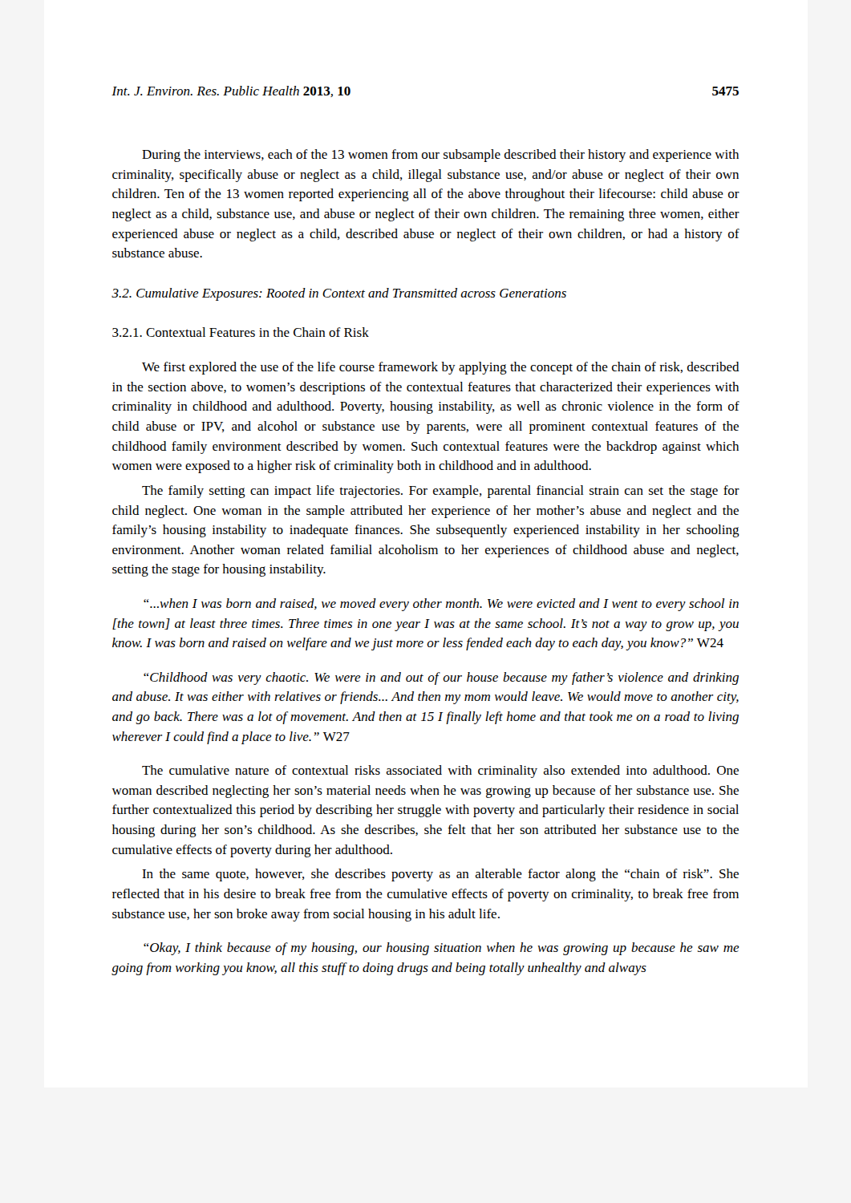Int. J. Environ. Res. Public Health 2013, 10 5475
During the interviews, each of the 13 women from our subsample described their history and experience with criminality, specifically abuse or neglect as a child, illegal substance use, and/or abuse or neglect of their own children. Ten of the 13 women reported experiencing all of the above throughout their lifecourse: child abuse or neglect as a child, substance use, and abuse or neglect of their own children. The remaining three women, either experienced abuse or neglect as a child, described abuse or neglect of their own children, or had a history of substance abuse.
3.2. Cumulative Exposures: Rooted in Context and Transmitted across Generations
3.2.1. Contextual Features in the Chain of Risk
We first explored the use of the life course framework by applying the concept of the chain of risk, described in the section above, to women’s descriptions of the contextual features that characterized their experiences with criminality in childhood and adulthood. Poverty, housing instability, as well as chronic violence in the form of child abuse or IPV, and alcohol or substance use by parents, were all prominent contextual features of the childhood family environment described by women. Such contextual features were the backdrop against which women were exposed to a higher risk of criminality both in childhood and in adulthood.
The family setting can impact life trajectories. For example, parental financial strain can set the stage for child neglect. One woman in the sample attributed her experience of her mother’s abuse and neglect and the family’s housing instability to inadequate finances. She subsequently experienced instability in her schooling environment. Another woman related familial alcoholism to her experiences of childhood abuse and neglect, setting the stage for housing instability.
“... when I was born and raised, we moved every other month. We were evicted and I went to every school in [the town] at least three times. Three times in one year I was at the same school. It’s not a way to grow up, you know. I was born and raised on welfare and we just more or less fended each day to each day, you know?” W24
“Childhood was very chaotic. We were in and out of our house because my father’s violence and drinking and abuse. It was either with relatives or friends... And then my mom would leave. We would move to another city, and go back. There was a lot of movement. And then at 15 I finally left home and that took me on a road to living wherever I could find a place to live.” W27
The cumulative nature of contextual risks associated with criminality also extended into adulthood. One woman described neglecting her son’s material needs when he was growing up because of her substance use. She further contextualized this period by describing her struggle with poverty and particularly their residence in social housing during her son’s childhood. As she describes, she felt that her son attributed her substance use to the cumulative effects of poverty during her adulthood.
In the same quote, however, she describes poverty as an alterable factor along the “chain of risk”. She reflected that in his desire to break free from the cumulative effects of poverty on criminality, to break free from substance use, her son broke away from social housing in his adult life.
“Okay, I think because of my housing, our housing situation when he was growing up because he saw me going from working you know, all this stuff to doing drugs and being totally unhealthy and always